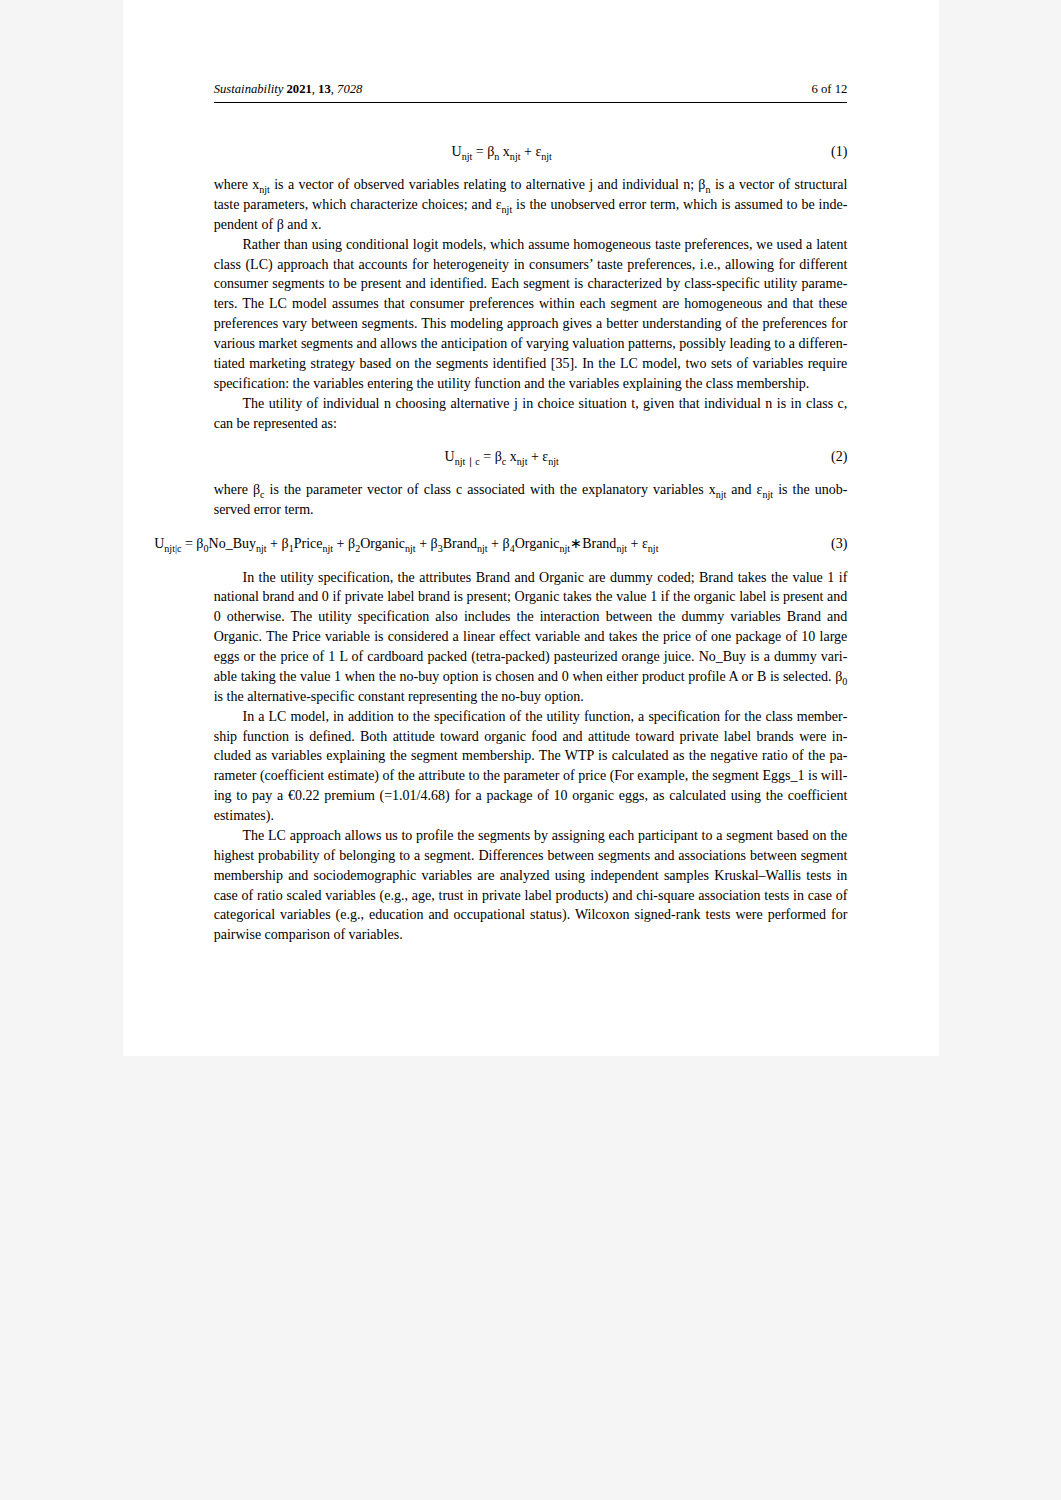Sustainability 2021, 13, 7028
6 of 12
Unjt = βn xnjt + εnjt
(1)
where xnjt is a vector of observed variables relating to alternative j and individual n; βn is a vector of structural taste parameters, which characterize choices; and εnjt is the unobserved error term, which is assumed to be independent of β and x.
Rather than using conditional logit models, which assume homogeneous taste preferences, we used a latent class (LC) approach that accounts for heterogeneity in consumers’ taste preferences, i.e., allowing for different consumer segments to be present and identified. Each segment is characterized by class-specific utility parameters. The LC model assumes that consumer preferences within each segment are homogeneous and that these preferences vary between segments. This modeling approach gives a better understanding of the preferences for various market segments and allows the anticipation of varying valuation patterns, possibly leading to a differentiated marketing strategy based on the segments identified [35]. In the LC model, two sets of variables require specification: the variables entering the utility function and the variables explaining the class membership.
The utility of individual n choosing alternative j in choice situation t, given that individual n is in class c, can be represented as:
Unjt ∣ c = βc xnjt + εnjt
(2)
where βc is the parameter vector of class c associated with the explanatory variables xnjt and εnjt is the unobserved error term.
Unjt|c = β0No_Buynjt + β1Pricenjt + β2Organicnjt + β3Brandnjt + β4Organicnjt∗Brandnjt + εnjt
(3)
In the utility specification, the attributes Brand and Organic are dummy coded; Brand takes the value 1 if national brand and 0 if private label brand is present; Organic takes the value 1 if the organic label is present and 0 otherwise. The utility specification also includes the interaction between the dummy variables Brand and Organic. The Price variable is considered a linear effect variable and takes the price of one package of 10 large eggs or the price of 1 L of cardboard packed (tetra-packed) pasteurized orange juice. No_Buy is a dummy variable taking the value 1 when the no-buy option is chosen and 0 when either product profile A or B is selected. β0 is the alternative-specific constant representing the no-buy option.
In a LC model, in addition to the specification of the utility function, a specification for the class membership function is defined. Both attitude toward organic food and attitude toward private label brands were included as variables explaining the segment membership. The WTP is calculated as the negative ratio of the parameter (coefficient estimate) of the attribute to the parameter of price (For example, the segment Eggs_1 is willing to pay a €0.22 premium (=1.01/4.68) for a package of 10 organic eggs, as calculated using the coefficient estimates).
The LC approach allows us to profile the segments by assigning each participant to a segment based on the highest probability of belonging to a segment. Differences between segments and associations between segment membership and sociodemographic variables are analyzed using independent samples Kruskal–Wallis tests in case of ratio scaled variables (e.g., age, trust in private label products) and chi-square association tests in case of categorical variables (e.g., education and occupational status). Wilcoxon signed-rank tests were performed for pairwise comparison of variables.